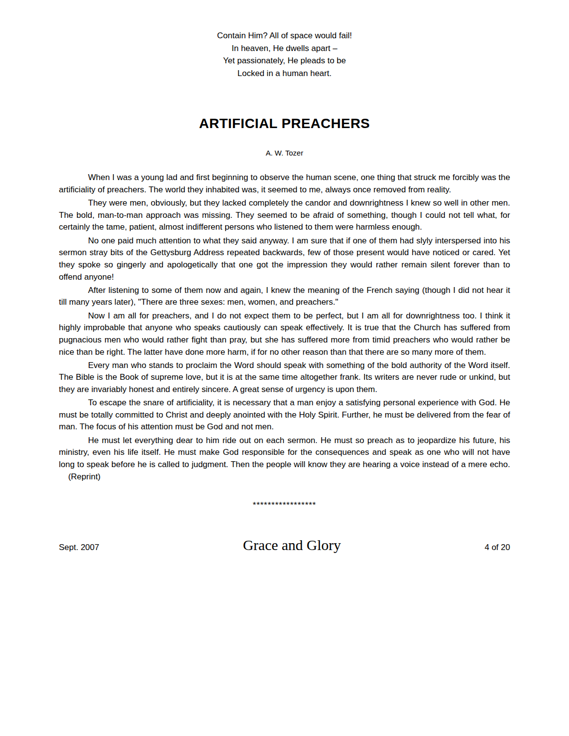Contain Him? All of space would fail!
In heaven, He dwells apart –
Yet passionately, He pleads to be
Locked in a human heart.
ARTIFICIAL PREACHERS
A. W. Tozer
When I was a young lad and first beginning to observe the human scene, one thing that struck me forcibly was the artificiality of preachers. The world they inhabited was, it seemed to me, always once removed from reality.
They were men, obviously, but they lacked completely the candor and downrightness I knew so well in other men. The bold, man-to-man approach was missing. They seemed to be afraid of something, though I could not tell what, for certainly the tame, patient, almost indifferent persons who listened to them were harmless enough.
No one paid much attention to what they said anyway. I am sure that if one of them had slyly interspersed into his sermon stray bits of the Gettysburg Address repeated backwards, few of those present would have noticed or cared. Yet they spoke so gingerly and apologetically that one got the impression they would rather remain silent forever than to offend anyone!
After listening to some of them now and again, I knew the meaning of the French saying (though I did not hear it till many years later), "There are three sexes: men, women, and preachers."
Now I am all for preachers, and I do not expect them to be perfect, but I am all for downrightness too. I think it highly improbable that anyone who speaks cautiously can speak effectively. It is true that the Church has suffered from pugnacious men who would rather fight than pray, but she has suffered more from timid preachers who would rather be nice than be right. The latter have done more harm, if for no other reason than that there are so many more of them.
Every man who stands to proclaim the Word should speak with something of the bold authority of the Word itself. The Bible is the Book of supreme love, but it is at the same time altogether frank. Its writers are never rude or unkind, but they are invariably honest and entirely sincere. A great sense of urgency is upon them.
To escape the snare of artificiality, it is necessary that a man enjoy a satisfying personal experience with God. He must be totally committed to Christ and deeply anointed with the Holy Spirit. Further, he must be delivered from the fear of man. The focus of his attention must be God and not men.
He must let everything dear to him ride out on each sermon. He must so preach as to jeopardize his future, his ministry, even his life itself. He must make God responsible for the consequences and speak as one who will not have long to speak before he is called to judgment. Then the people will know they are hearing a voice instead of a mere echo. (Reprint)
*****************
Sept. 2007
Grace and Glory
4 of 20